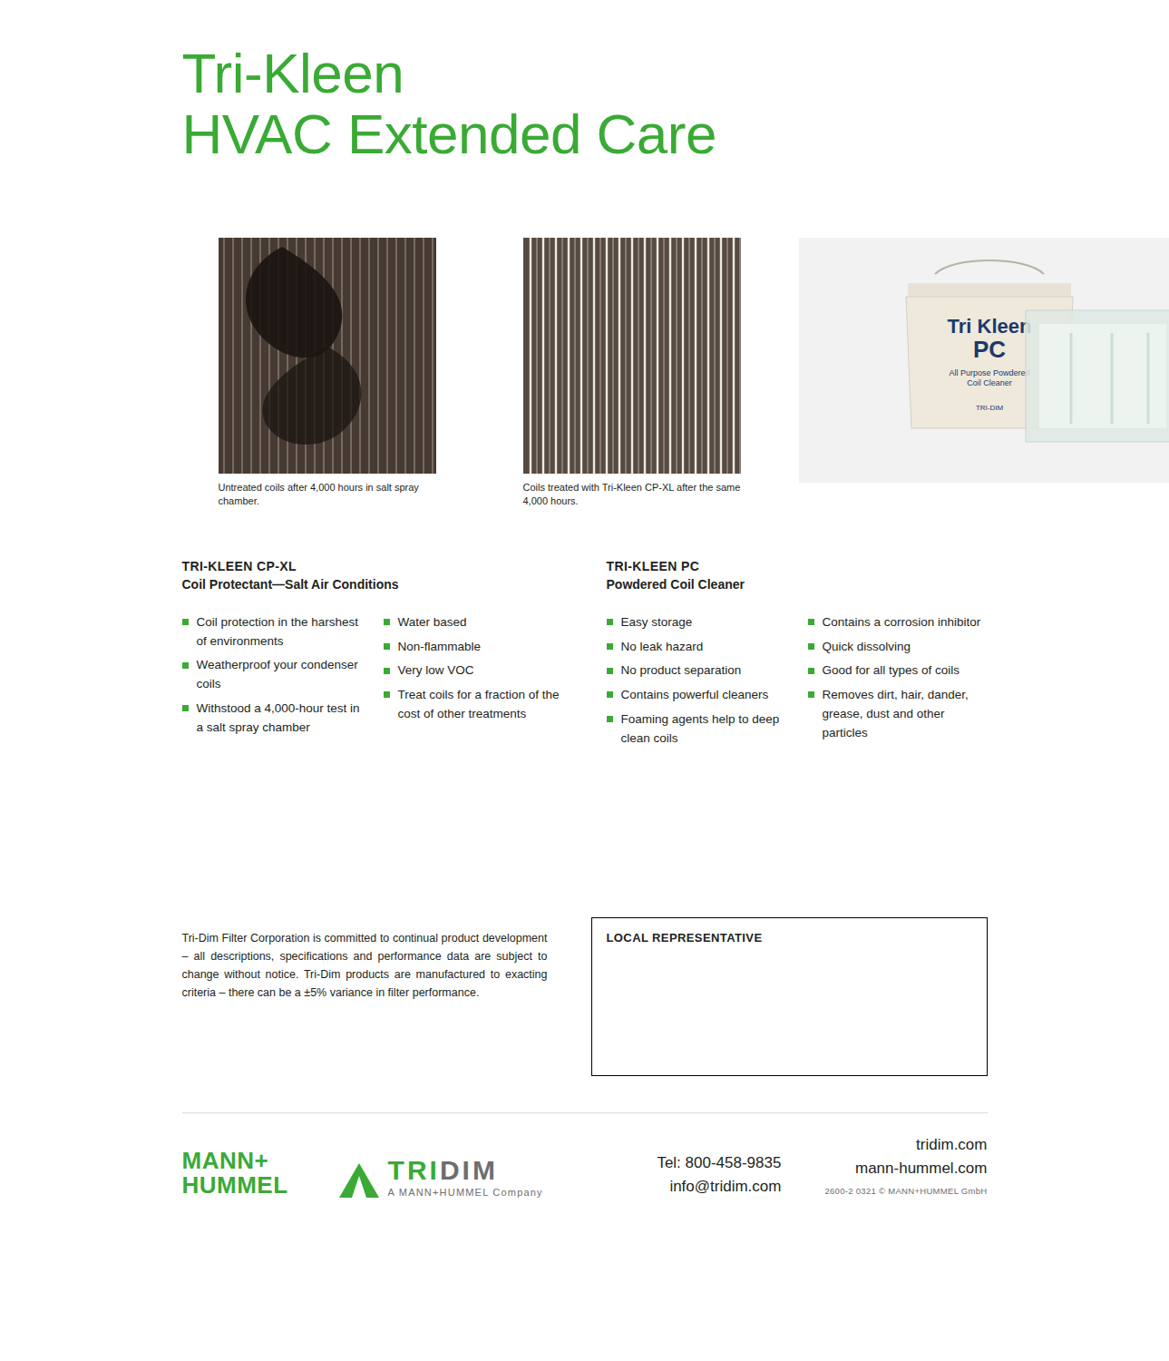Tri-Kleen HVAC Extended Care
Untreated coils after 4,000 hours in salt spray chamber.
Coils treated with Tri-Kleen CP-XL after the same 4,000 hours.
Tri-Kleen CP-XL
Coil Protectant—Salt Air Conditions
Coil protection in the harshest of environments
Weatherproof your condenser coils
Withstood a 4,000-hour test in a salt spray chamber
Water based
Non-flammable
Very low VOC
Treat coils for a fraction of the cost of other treatments
Tri-Kleen PC
Powdered Coil Cleaner
Easy storage
No leak hazard
No product separation
Contains powerful cleaners
Foaming agents help to deep clean coils
Contains a corrosion inhibitor
Quick dissolving
Good for all types of coils
Removes dirt, hair, dander, grease, dust and other particles
Tri-Dim Filter Corporation is committed to continual product development – all descriptions, specifications and performance data are subject to change without notice. Tri-Dim products are manufactured to exacting criteria – there can be a ±5% variance in filter performance.
Local Representative
MANN+
HUMMEL
TRI DIM
A MANN+HUMMEL Company
Tel: 800-458-9835
info@tridim.com
tridim.com
mann-hummel.com 2600-2 0321 © MANN+HUMMEL GmbH